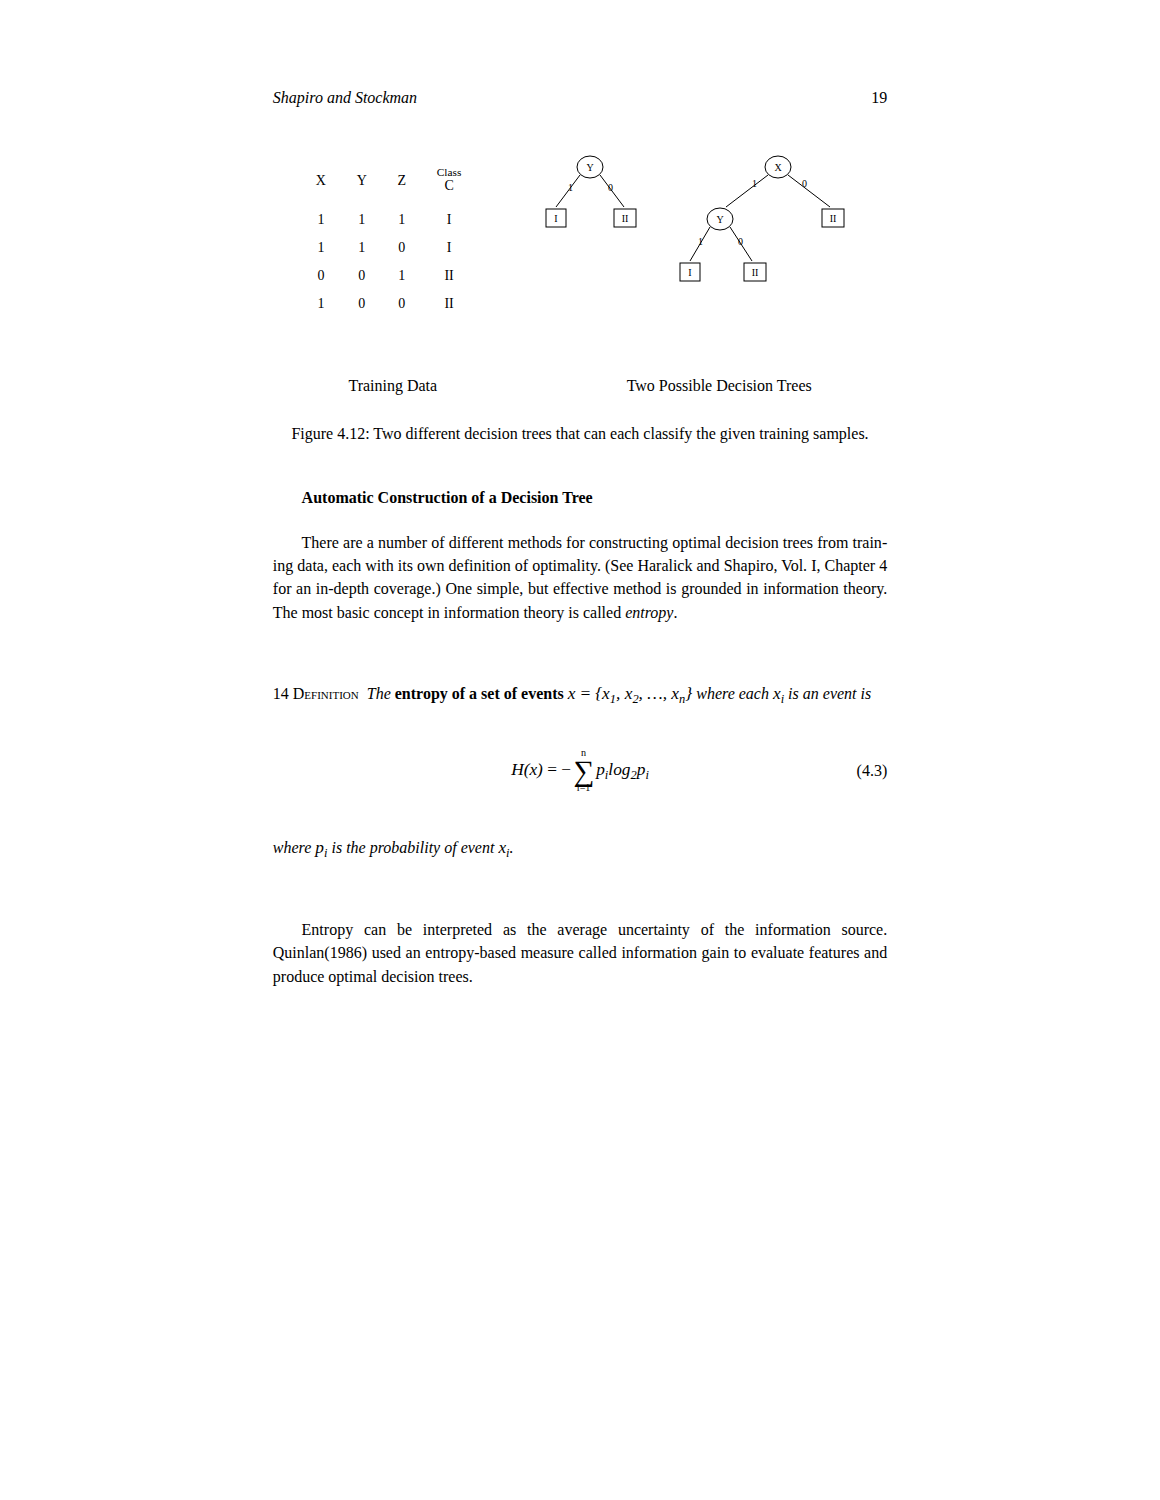Shapiro and Stockman 19
| X | Y | Z | Class C |
| --- | --- | --- | --- |
| 1 | 1 | 1 | I |
| 1 | 1 | 0 | I |
| 0 | 0 | 1 | II |
| 1 | 0 | 0 | II |
Y 1 0 I II X 1 0 Y II 1 0 I II
Training Data
Two Possible Decision Trees
Figure 4.12: Two different decision trees that can each classify the given training samples.
Automatic Construction of a Decision Tree
There are a number of different methods for constructing optimal decision trees from training data, each with its own definition of optimality. (See Haralick and Shapiro, Vol. I, Chapter 4 for an in-depth coverage.) One simple, but effective method is grounded in information theory. The most basic concept in information theory is called entropy.
14 Definition The entropy of a set of events x = {x1, x2, …, xn} where each xi is an event is
H(x) = −n∑i=1pilog2pi (4.3)
where pi is the probability of event xi.
Entropy can be interpreted as the average uncertainty of the information source. Quinlan(1986) used an entropy-based measure called information gain to evaluate features and produce optimal decision trees.